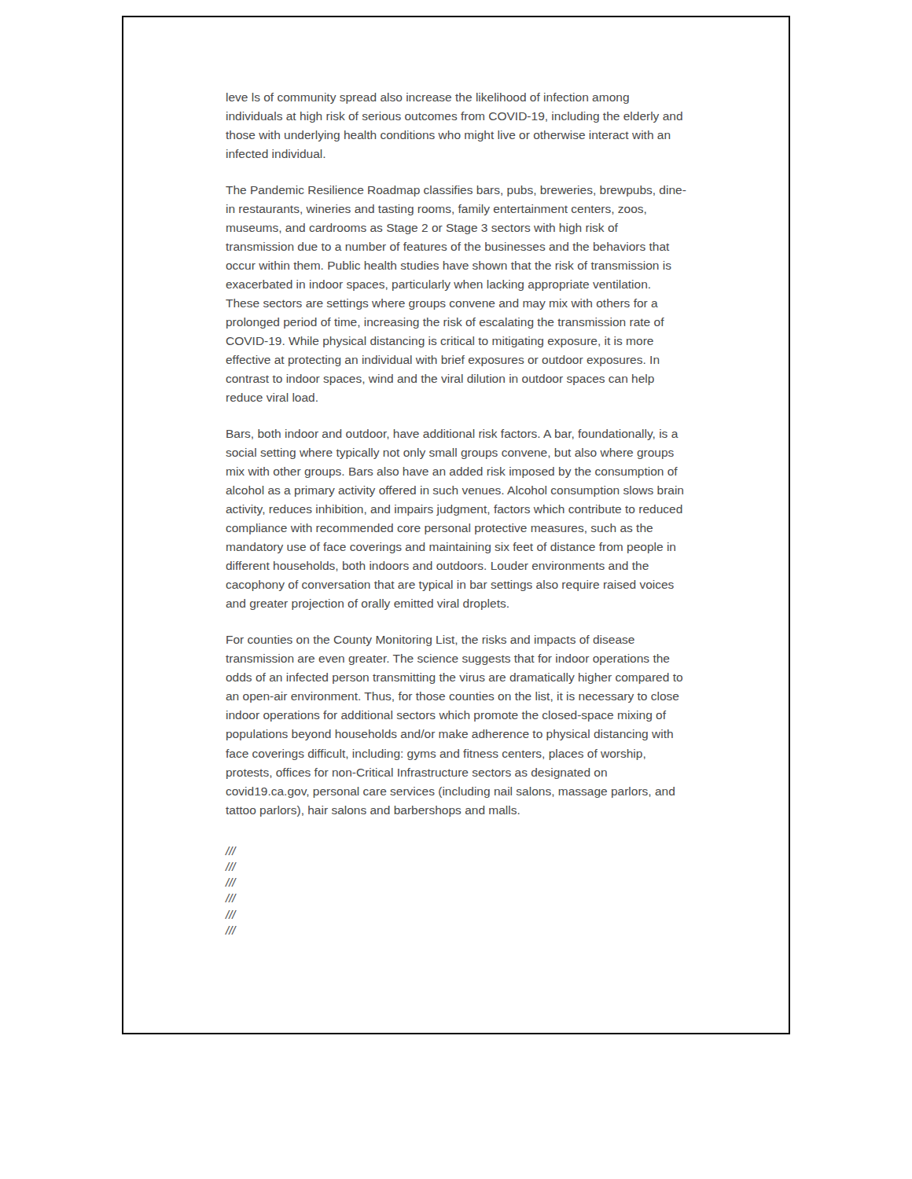leve ls of community spread also increase the likelihood of infection among individuals at high risk of serious outcomes from COVID-19, including the elderly and those with underlying health conditions who might live or otherwise interact with an infected individual.
The Pandemic Resilience Roadmap classifies bars, pubs, breweries, brewpubs, dine-in restaurants, wineries and tasting rooms, family entertainment centers, zoos, museums, and cardrooms as Stage 2 or Stage 3 sectors with high risk of transmission due to a number of features of the businesses and the behaviors that occur within them. Public health studies have shown that the risk of transmission is exacerbated in indoor spaces, particularly when lacking appropriate ventilation. These sectors are settings where groups convene and may mix with others for a prolonged period of time, increasing the risk of escalating the transmission rate of COVID-19. While physical distancing is critical to mitigating exposure, it is more effective at protecting an individual with brief exposures or outdoor exposures. In contrast to indoor spaces, wind and the viral dilution in outdoor spaces can help reduce viral load.
Bars, both indoor and outdoor, have additional risk factors. A bar, foundationally, is a social setting where typically not only small groups convene, but also where groups mix with other groups. Bars also have an added risk imposed by the consumption of alcohol as a primary activity offered in such venues. Alcohol consumption slows brain activity, reduces inhibition, and impairs judgment, factors which contribute to reduced compliance with recommended core personal protective measures, such as the mandatory use of face coverings and maintaining six feet of distance from people in different households, both indoors and outdoors. Louder environments and the cacophony of conversation that are typical in bar settings also require raised voices and greater projection of orally emitted viral droplets.
For counties on the County Monitoring List, the risks and impacts of disease transmission are even greater. The science suggests that for indoor operations the odds of an infected person transmitting the virus are dramatically higher compared to an open-air environment. Thus, for those counties on the list, it is necessary to close indoor operations for additional sectors which promote the closed-space mixing of populations beyond households and/or make adherence to physical distancing with face coverings difficult, including: gyms and fitness centers, places of worship, protests, offices for non-Critical Infrastructure sectors as designated on covid19.ca.gov, personal care services (including nail salons, massage parlors, and tattoo parlors), hair salons and barbershops and malls.
///
///
///
///
///
///